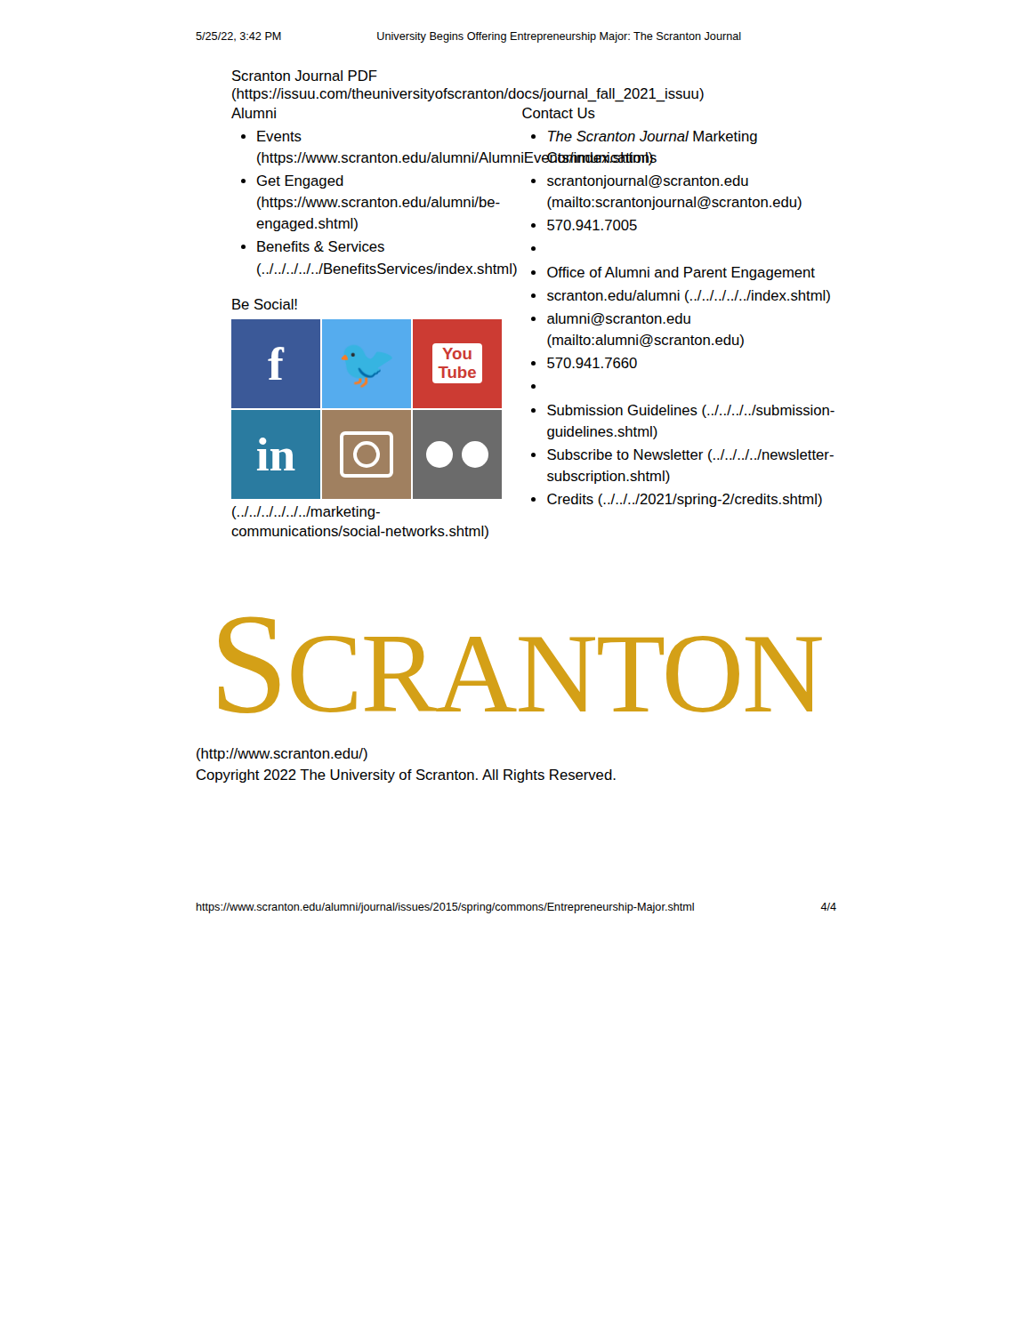5/25/22, 3:42 PM University Begins Offering Entrepreneurship Major: The Scranton Journal
Scranton Journal PDF (https://issuu.com/theuniversityofscranton/docs/journal_fall_2021_issuu)
Alumni
Events (https://www.scranton.edu/alumni/AlumniEvents/index.shtml)
Get Engaged (https://www.scranton.edu/alumni/be-engaged.shtml)
Benefits & Services (../../../../../BenefitsServices/index.shtml)
Be Social!
f
🐦
You
Tube
in
(../../../../../../marketing-communications/social-networks.shtml)
Contact Us
The Scranton Journal Marketing Communications
scrantonjournal@scranton.edu (mailto:scrantonjournal@scranton.edu)
570.941.7005
Office of Alumni and Parent Engagement
scranton.edu/alumni (../../../../../index.shtml)
alumni@scranton.edu (mailto:alumni@scranton.edu)
570.941.7660
Submission Guidelines (../../../../submission-guidelines.shtml)
Subscribe to Newsletter (../../../../newsletter-subscription.shtml)
Credits (../../../2021/spring-2/credits.shtml)
SCRANTON
(http://www.scranton.edu/)
Copyright 2022 The University of Scranton. All Rights Reserved.
https://www.scranton.edu/alumni/journal/issues/2015/spring/commons/Entrepreneurship-Major.shtml 4/4